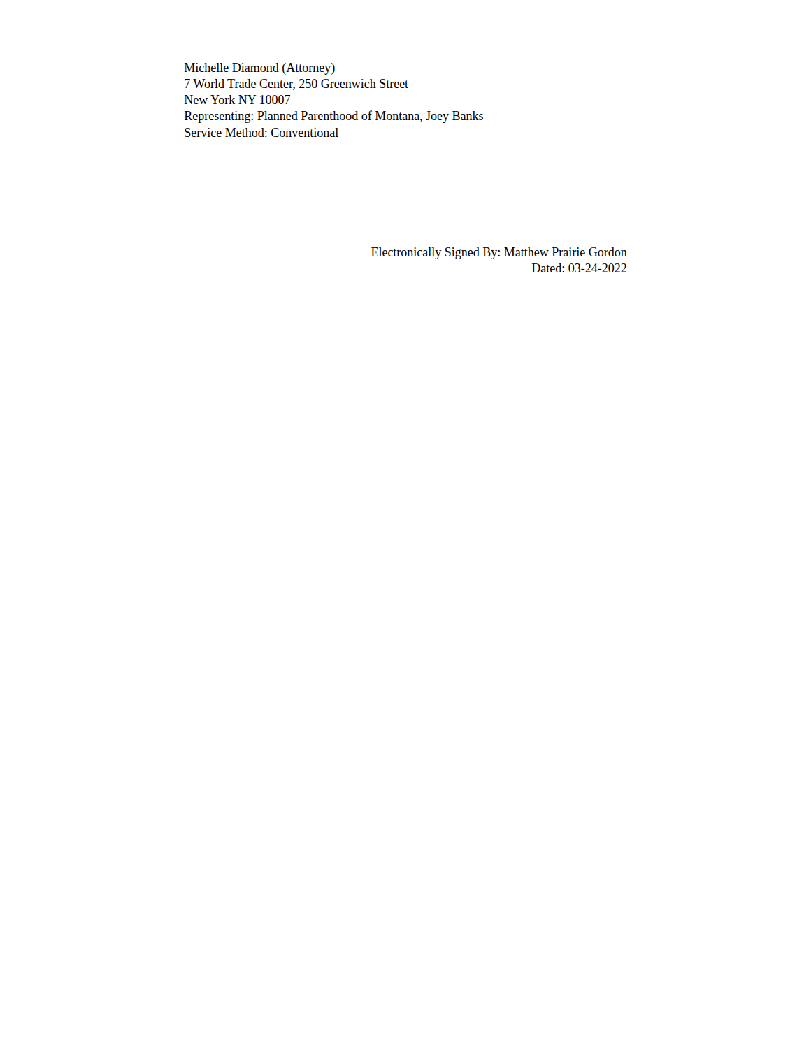Michelle Diamond (Attorney)
7 World Trade Center, 250 Greenwich Street
New York NY 10007
Representing: Planned Parenthood of Montana, Joey Banks
Service Method: Conventional
Electronically Signed By: Matthew Prairie Gordon
Dated: 03-24-2022